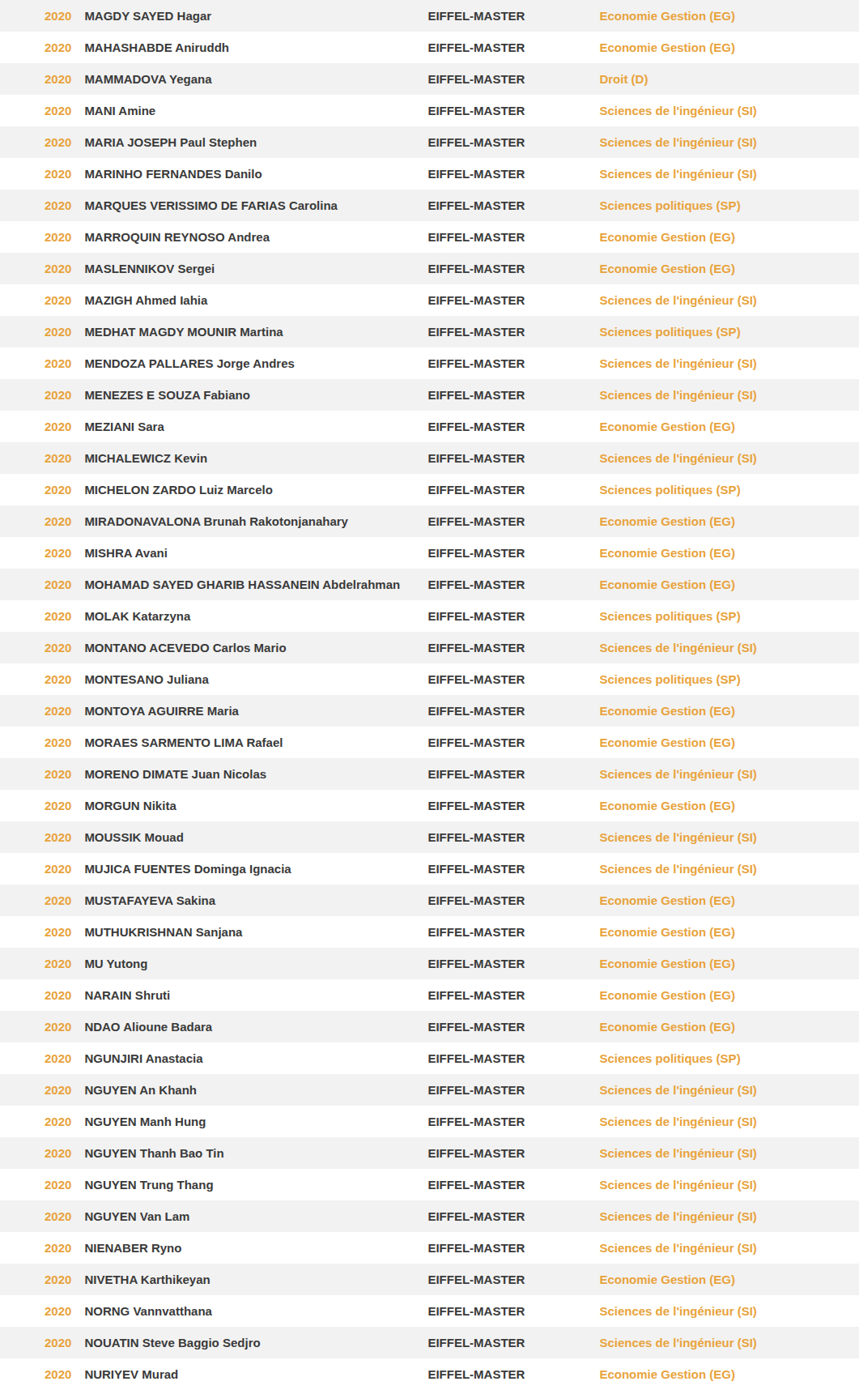| 2020 | MAGDY SAYED Hagar | EIFFEL-MASTER | Economie Gestion (EG) |
| 2020 | MAHASHABDE Aniruddh | EIFFEL-MASTER | Economie Gestion (EG) |
| 2020 | MAMMADOVA Yegana | EIFFEL-MASTER | Droit (D) |
| 2020 | MANI Amine | EIFFEL-MASTER | Sciences de l'ingénieur (SI) |
| 2020 | MARIA JOSEPH Paul Stephen | EIFFEL-MASTER | Sciences de l'ingénieur (SI) |
| 2020 | MARINHO FERNANDES Danilo | EIFFEL-MASTER | Sciences de l'ingénieur (SI) |
| 2020 | MARQUES VERISSIMO DE FARIAS Carolina | EIFFEL-MASTER | Sciences politiques (SP) |
| 2020 | MARROQUIN REYNOSO Andrea | EIFFEL-MASTER | Economie Gestion (EG) |
| 2020 | MASLENNIKOV Sergei | EIFFEL-MASTER | Economie Gestion (EG) |
| 2020 | MAZIGH Ahmed Iahia | EIFFEL-MASTER | Sciences de l'ingénieur (SI) |
| 2020 | MEDHAT MAGDY MOUNIR Martina | EIFFEL-MASTER | Sciences politiques (SP) |
| 2020 | MENDOZA PALLARES Jorge Andres | EIFFEL-MASTER | Sciences de l'ingénieur (SI) |
| 2020 | MENEZES E SOUZA Fabiano | EIFFEL-MASTER | Sciences de l'ingénieur (SI) |
| 2020 | MEZIANI Sara | EIFFEL-MASTER | Economie Gestion (EG) |
| 2020 | MICHALEWICZ Kevin | EIFFEL-MASTER | Sciences de l'ingénieur (SI) |
| 2020 | MICHELON ZARDO Luiz Marcelo | EIFFEL-MASTER | Sciences politiques (SP) |
| 2020 | MIRADONAVALONA Brunah Rakotonjanahary | EIFFEL-MASTER | Economie Gestion (EG) |
| 2020 | MISHRA Avani | EIFFEL-MASTER | Economie Gestion (EG) |
| 2020 | MOHAMAD SAYED GHARIB HASSANEIN Abdelrahman | EIFFEL-MASTER | Economie Gestion (EG) |
| 2020 | MOLAK Katarzyna | EIFFEL-MASTER | Sciences politiques (SP) |
| 2020 | MONTANO ACEVEDO Carlos Mario | EIFFEL-MASTER | Sciences de l'ingénieur (SI) |
| 2020 | MONTESANO Juliana | EIFFEL-MASTER | Sciences politiques (SP) |
| 2020 | MONTOYA AGUIRRE Maria | EIFFEL-MASTER | Economie Gestion (EG) |
| 2020 | MORAES SARMENTO LIMA Rafael | EIFFEL-MASTER | Economie Gestion (EG) |
| 2020 | MORENO DIMATE Juan Nicolas | EIFFEL-MASTER | Sciences de l'ingénieur (SI) |
| 2020 | MORGUN Nikita | EIFFEL-MASTER | Economie Gestion (EG) |
| 2020 | MOUSSIK Mouad | EIFFEL-MASTER | Sciences de l'ingénieur (SI) |
| 2020 | MUJICA FUENTES Dominga Ignacia | EIFFEL-MASTER | Sciences de l'ingénieur (SI) |
| 2020 | MUSTAFAYEVA Sakina | EIFFEL-MASTER | Economie Gestion (EG) |
| 2020 | MUTHUKRISHNAN Sanjana | EIFFEL-MASTER | Economie Gestion (EG) |
| 2020 | MU Yutong | EIFFEL-MASTER | Economie Gestion (EG) |
| 2020 | NARAIN Shruti | EIFFEL-MASTER | Economie Gestion (EG) |
| 2020 | NDAO Alioune Badara | EIFFEL-MASTER | Economie Gestion (EG) |
| 2020 | NGUNJIRI Anastacia | EIFFEL-MASTER | Sciences politiques (SP) |
| 2020 | NGUYEN An Khanh | EIFFEL-MASTER | Sciences de l'ingénieur (SI) |
| 2020 | NGUYEN Manh Hung | EIFFEL-MASTER | Sciences de l'ingénieur (SI) |
| 2020 | NGUYEN Thanh Bao Tin | EIFFEL-MASTER | Sciences de l'ingénieur (SI) |
| 2020 | NGUYEN Trung Thang | EIFFEL-MASTER | Sciences de l'ingénieur (SI) |
| 2020 | NGUYEN Van Lam | EIFFEL-MASTER | Sciences de l'ingénieur (SI) |
| 2020 | NIENABER Ryno | EIFFEL-MASTER | Sciences de l'ingénieur (SI) |
| 2020 | NIVETHA Karthikeyan | EIFFEL-MASTER | Economie Gestion (EG) |
| 2020 | NORNG Vannvatthana | EIFFEL-MASTER | Sciences de l'ingénieur (SI) |
| 2020 | NOUATIN Steve Baggio Sedjro | EIFFEL-MASTER | Sciences de l'ingénieur (SI) |
| 2020 | NURIYEV Murad | EIFFEL-MASTER | Economie Gestion (EG) |